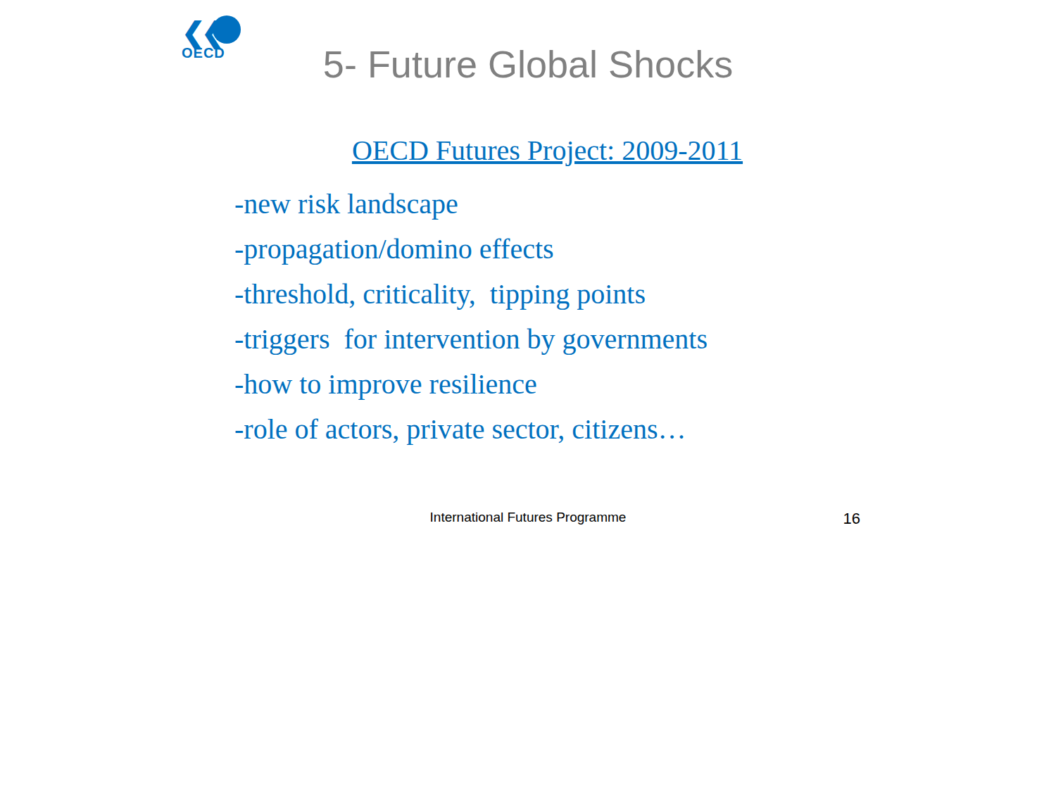❮❮ OECD
5- Future Global Shocks
OECD Futures Project: 2009-2011
-new risk landscape
-propagation/domino effects
-threshold, criticality, tipping points
-triggers for intervention by governments
-how to improve resilience
-role of actors, private sector, citizens…
International Futures Programme
16